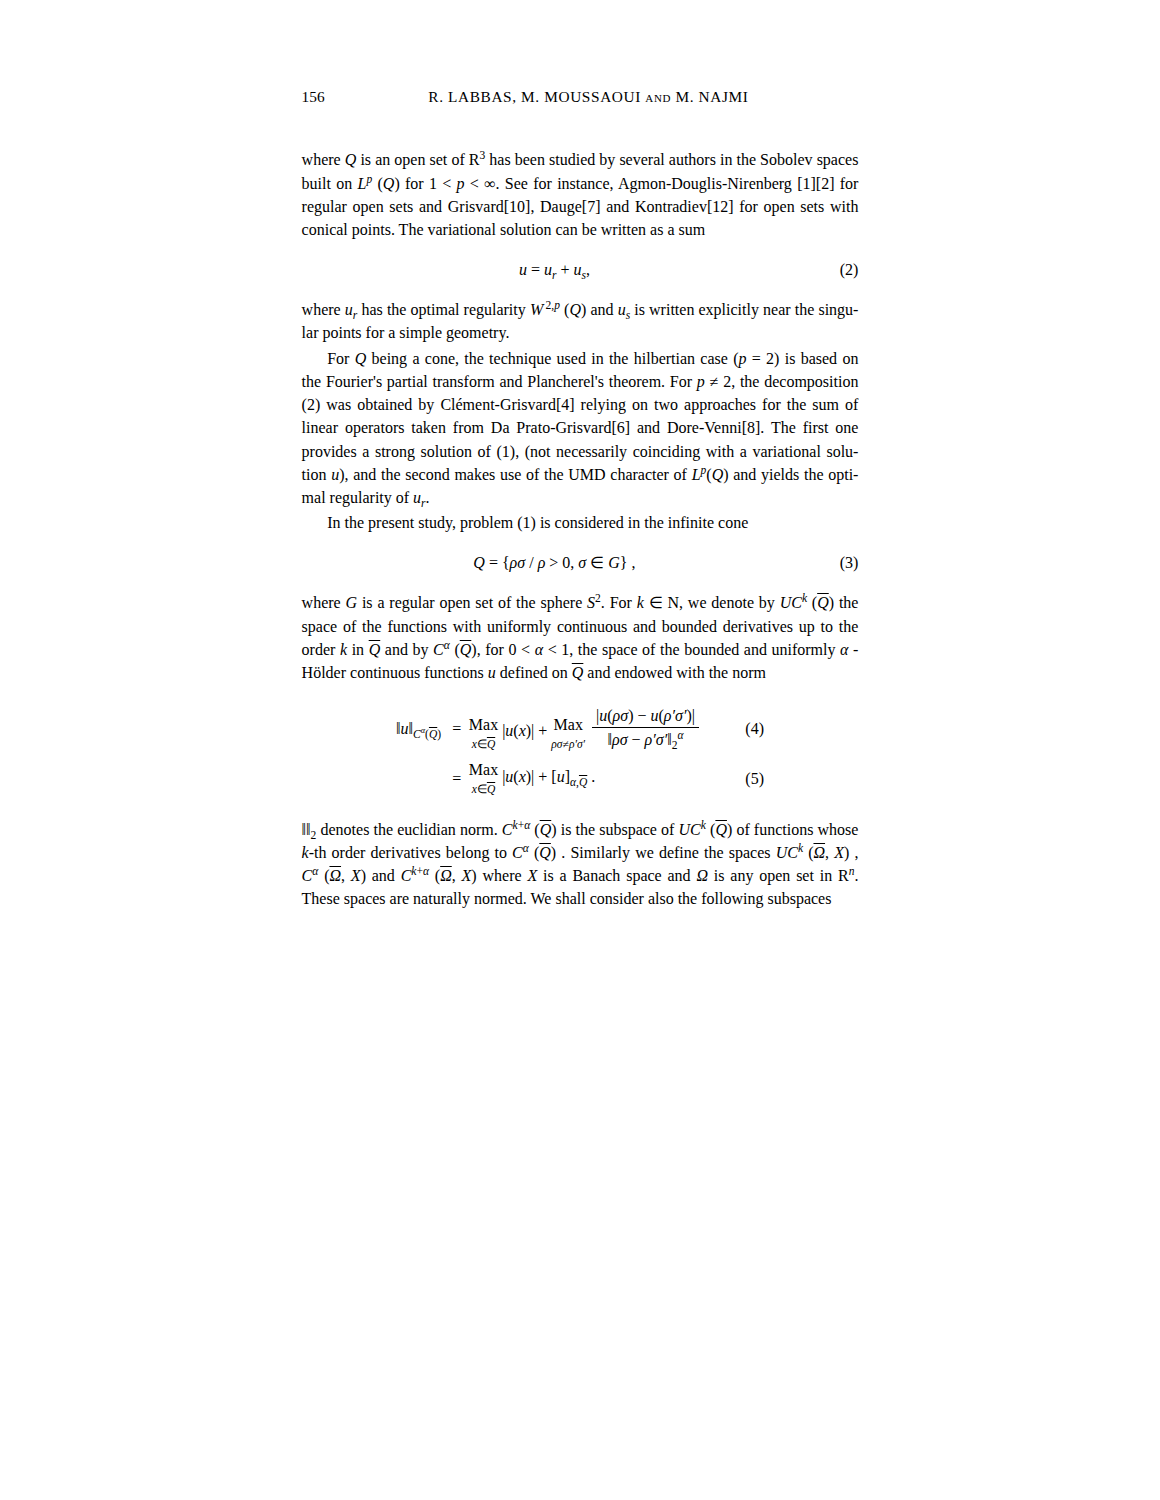156 R. LABBAS, M. MOUSSAOUI and M. NAJMI
where Q is an open set of R3 has been studied by several authors in the Sobolev spaces built on Lp (Q) for 1 < p < ∞. See for instance, Agmon-Douglis-Nirenberg [1][2] for regular open sets and Grisvard[10], Dauge[7] and Kontradiev[12] for open sets with conical points. The variational solution can be written as a sum
u = ur + us,
(2)
where ur has the optimal regularity W 2,p (Q) and us is written explicitly near the singular points for a simple geometry.
For Q being a cone, the technique used in the hilbertian case (p = 2) is based on the Fourier's partial transform and Plancherel's theorem. For p ≠ 2, the decomposition (2) was obtained by Clément-Grisvard[4] relying on two approaches for the sum of linear operators taken from Da Prato-Grisvard[6] and Dore-Venni[8]. The first one provides a strong solution of (1), (not necessarily coinciding with a variational solution u), and the second makes use of the UMD character of Lp(Q) and yields the optimal regularity of ur.
In the present study, problem (1) is considered in the infinite cone
Q = {ρσ / ρ > 0, σ ∈ G} ,
(3)
where G is a regular open set of the sphere S2. For k ∈ N, we denote by UCk (Q) the space of the functions with uniformly continuous and bounded derivatives up to the order k in Q and by Cα (Q), for 0 < α < 1, the space of the bounded and uniformly α -Hölder continuous functions u defined on Q and endowed with the norm
| ‖ u ‖ C α ( Q ) | = | Max x ∈ Q / u ( x )/ + Max ρσ ≠ ρ′σ′ / u ( ρσ ) − u ( ρ′σ′ )/ ‖ ρσ − ρ′σ′ ‖ 2 α | (4) |
| | = | Max x ∈ Q / u ( x )/ + [ u ] α , Q . | (5) |
‖‖2 denotes the euclidian norm. Ck+α (Q) is the subspace of UCk (Q) of functions whose k-th order derivatives belong to Cα (Q) . Similarly we define the spaces UCk (Ω, X) , Cα (Ω, X) and Ck+α (Ω, X) where X is a Banach space and Ω is any open set in Rn. These spaces are naturally normed. We shall consider also the following subspaces